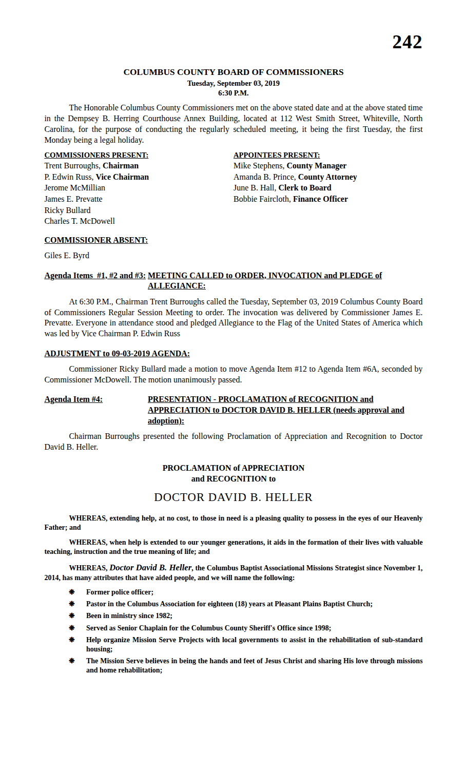242
Columbus County Board of Commissioners
Tuesday, September 03, 2019
6:30 P.M.
The Honorable Columbus County Commissioners met on the above stated date and at the above stated time in the Dempsey B. Herring Courthouse Annex Building, located at 112 West Smith Street, Whiteville, North Carolina, for the purpose of conducting the regularly scheduled meeting, it being the first Tuesday, the first Monday being a legal holiday.
| COMMISSIONERS PRESENT: | APPOINTEES PRESENT: |
| Trent Burroughs, Chairman P. Edwin Russ, Vice Chairman Jerome McMillian James E. Prevatte Ricky Bullard Charles T. McDowell | Mike Stephens, County Manager Amanda B. Prince, County Attorney June B. Hall, Clerk to Board Bobbie Faircloth, Finance Officer |
COMMISSIONER ABSENT:
Giles E. Byrd
| Agenda Items #1, #2 and #3: | MEETING CALLED to ORDER, INVOCATION and PLEDGE of ALLEGIANCE: |
At 6:30 P.M., Chairman Trent Burroughs called the Tuesday, September 03, 2019 Columbus County Board of Commissioners Regular Session Meeting to order. The invocation was delivered by Commissioner James E. Prevatte. Everyone in attendance stood and pledged Allegiance to the Flag of the United States of America which was led by Vice Chairman P. Edwin Russ
ADJUSTMENT to 09-03-2019 AGENDA:
Commissioner Ricky Bullard made a motion to move Agenda Item #12 to Agenda Item #6A, seconded by Commissioner McDowell. The motion unanimously passed.
| Agenda Item #4: | PRESENTATION - PROCLAMATION of RECOGNITION and APPRECIATION to DOCTOR DAVID B. HELLER (needs approval and adoption): |
Chairman Burroughs presented the following Proclamation of Appreciation and Recognition to Doctor David B. Heller.
PROCLAMATION of APPRECIATION
and RECOGNITION to
DOCTOR DAVID B. HELLER
WHEREAS, extending help, at no cost, to those in need is a pleasing quality to possess in the eyes of our Heavenly Father; and
WHEREAS, when help is extended to our younger generations, it aids in the formation of their lives with valuable teaching, instruction and the true meaning of life; and
WHEREAS, Doctor David B. Heller, the Columbus Baptist Associational Missions Strategist since November 1, 2014, has many attributes that have aided people, and we will name the following:
Former police officer;
Pastor in the Columbus Association for eighteen (18) years at Pleasant Plains Baptist Church;
Been in ministry since 1982;
Served as Senior Chaplain for the Columbus County Sheriff's Office since 1998;
Help organize Mission Serve Projects with local governments to assist in the rehabilitation of sub-standard housing;
The Mission Serve believes in being the hands and feet of Jesus Christ and sharing His love through missions and home rehabilitation;